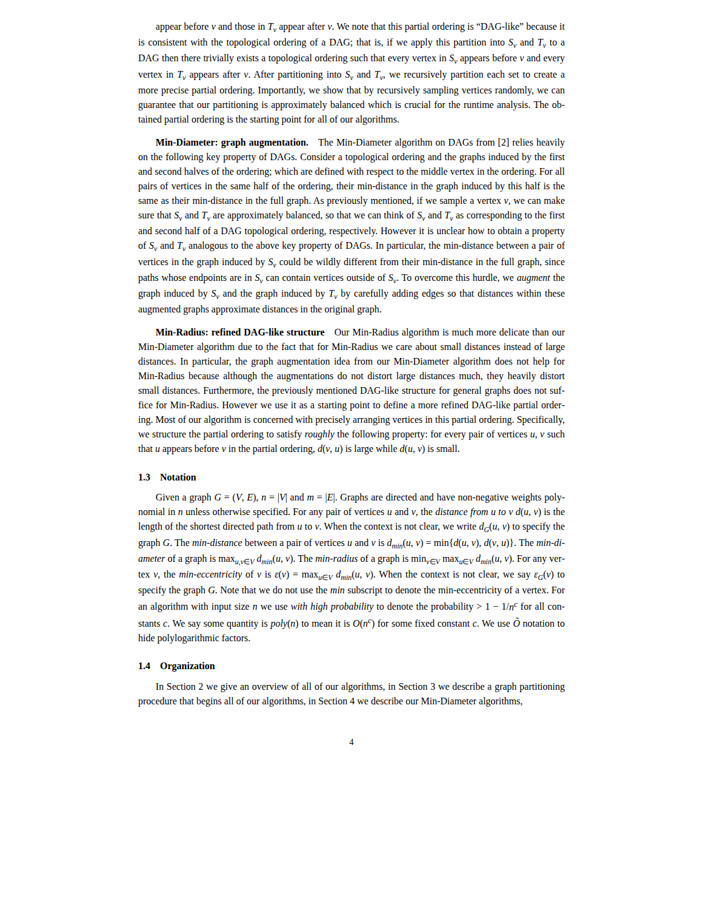appear before v and those in Tv appear after v. We note that this partial ordering is “DAG-like” because it is consistent with the topological ordering of a DAG; that is, if we apply this partition into Sv and Tv to a DAG then there trivially exists a topological ordering such that every vertex in Sv appears before v and every vertex in Tv appears after v. After partitioning into Sv and Tv, we recursively partition each set to create a more precise partial ordering. Importantly, we show that by recursively sampling vertices randomly, we can guarantee that our partitioning is approximately balanced which is crucial for the runtime analysis. The obtained partial ordering is the starting point for all of our algorithms.
Min-Diameter: graph augmentation. The Min-Diameter algorithm on DAGs from [2] relies heavily on the following key property of DAGs. Consider a topological ordering and the graphs induced by the first and second halves of the ordering; which are defined with respect to the middle vertex in the ordering. For all pairs of vertices in the same half of the ordering, their min-distance in the graph induced by this half is the same as their min-distance in the full graph. As previously mentioned, if we sample a vertex v, we can make sure that Sv and Tv are approximately balanced, so that we can think of Sv and Tv as corresponding to the first and second half of a DAG topological ordering, respectively. However it is unclear how to obtain a property of Sv and Tv analogous to the above key property of DAGs. In particular, the min-distance between a pair of vertices in the graph induced by Sv could be wildly different from their min-distance in the full graph, since paths whose endpoints are in Sv can contain vertices outside of Sv. To overcome this hurdle, we augment the graph induced by Sv and the graph induced by Tv by carefully adding edges so that distances within these augmented graphs approximate distances in the original graph.
Min-Radius: refined DAG-like structure Our Min-Radius algorithm is much more delicate than our Min-Diameter algorithm due to the fact that for Min-Radius we care about small distances instead of large distances. In particular, the graph augmentation idea from our Min-Diameter algorithm does not help for Min-Radius because although the augmentations do not distort large distances much, they heavily distort small distances. Furthermore, the previously mentioned DAG-like structure for general graphs does not suffice for Min-Radius. However we use it as a starting point to define a more refined DAG-like partial ordering. Most of our algorithm is concerned with precisely arranging vertices in this partial ordering. Specifically, we structure the partial ordering to satisfy roughly the following property: for every pair of vertices u, v such that u appears before v in the partial ordering, d(v, u) is large while d(u, v) is small.
1.3 Notation
Given a graph G = (V, E), n = |V| and m = |E|. Graphs are directed and have non-negative weights polynomial in n unless otherwise specified. For any pair of vertices u and v, the distance from u to v d(u, v) is the length of the shortest directed path from u to v. When the context is not clear, we write dG(u, v) to specify the graph G. The min-distance between a pair of vertices u and v is dmin(u, v) = min{d(u, v), d(v, u)}. The min-diameter of a graph is maxu,v∈V dmin(u, v). The min-radius of a graph is minv∈V maxu∈V dmin(u, v). For any vertex v, the min-eccentricity of v is ε(v) = maxu∈V dmin(u, v). When the context is not clear, we say εG(v) to specify the graph G. Note that we do not use the min subscript to denote the min-eccentricity of a vertex. For an algorithm with input size n we use with high probability to denote the probability > 1 − 1/nc for all constants c. We say some quantity is poly(n) to mean it is O(nc) for some fixed constant c. We use Õ notation to hide polylogarithmic factors.
1.4 Organization
In Section 2 we give an overview of all of our algorithms, in Section 3 we describe a graph partitioning procedure that begins all of our algorithms, in Section 4 we describe our Min-Diameter algorithms,
4